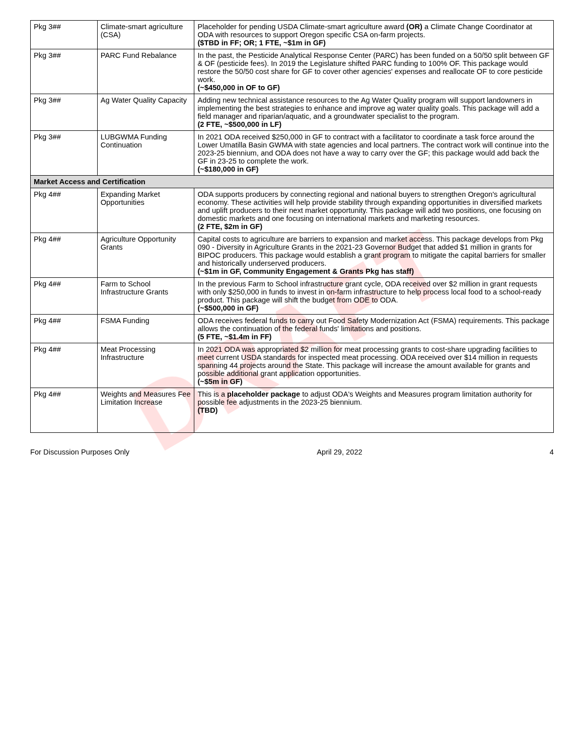DRAFT
| Pkg 3## | Climate-smart agriculture (CSA) | Placeholder for pending USDA Climate-smart agriculture award (OR) a Climate Change Coordinator at ODA with resources to support Oregon specific CSA on-farm projects. ($TBD in FF; OR; 1 FTE, ~$1m in GF) |
| Pkg 3## | PARC Fund Rebalance | In the past, the Pesticide Analytical Response Center (PARC) has been funded on a 50/50 split between GF & OF (pesticide fees). In 2019 the Legislature shifted PARC funding to 100% OF. This package would restore the 50/50 cost share for GF to cover other agencies' expenses and reallocate OF to core pesticide work. (~$450,000 in OF to GF) |
| Pkg 3## | Ag Water Quality Capacity | Adding new technical assistance resources to the Ag Water Quality program will support landowners in implementing the best strategies to enhance and improve ag water quality goals. This package will add a field manager and riparian/aquatic, and a groundwater specialist to the program. (2 FTE, ~$500,000 in LF) |
| Pkg 3## | LUBGWMA Funding Continuation | In 2021 ODA received $250,000 in GF to contract with a facilitator to coordinate a task force around the Lower Umatilla Basin GWMA with state agencies and local partners. The contract work will continue into the 2023-25 biennium, and ODA does not have a way to carry over the GF; this package would add back the GF in 23-25 to complete the work. (~$180,000 in GF) |
| Market Access and Certification |
| Pkg 4## | Expanding Market Opportunities | ODA supports producers by connecting regional and national buyers to strengthen Oregon's agricultural economy. These activities will help provide stability through expanding opportunities in diversified markets and uplift producers to their next market opportunity. This package will add two positions, one focusing on domestic markets and one focusing on international markets and marketing resources. (2 FTE, $2m in GF) |
| Pkg 4## | Agriculture Opportunity Grants | Capital costs to agriculture are barriers to expansion and market access. This package develops from Pkg 090 - Diversity in Agriculture Grants in the 2021-23 Governor Budget that added $1 million in grants for BIPOC producers. This package would establish a grant program to mitigate the capital barriers for smaller and historically underserved producers. (~$1m in GF, Community Engagement & Grants Pkg has staff) |
| Pkg 4## | Farm to School Infrastructure Grants | In the previous Farm to School infrastructure grant cycle, ODA received over $2 million in grant requests with only $250,000 in funds to invest in on-farm infrastructure to help process local food to a school-ready product. This package will shift the budget from ODE to ODA. (~$500,000 in GF) |
| Pkg 4## | FSMA Funding | ODA receives federal funds to carry out Food Safety Modernization Act (FSMA) requirements. This package allows the continuation of the federal funds' limitations and positions. (5 FTE, ~$1.4m in FF) |
| Pkg 4## | Meat Processing Infrastructure | In 2021 ODA was appropriated $2 million for meat processing grants to cost-share upgrading facilities to meet current USDA standards for inspected meat processing. ODA received over $14 million in requests spanning 44 projects around the State. This package will increase the amount available for grants and possible additional grant application opportunities. (~$5m in GF) |
| Pkg 4## | Weights and Measures Fee Limitation Increase | This is a placeholder package to adjust ODA's Weights and Measures program limitation authority for possible fee adjustments in the 2023-25 biennium. (TBD) |
For Discussion Purposes Only April 29, 2022 4